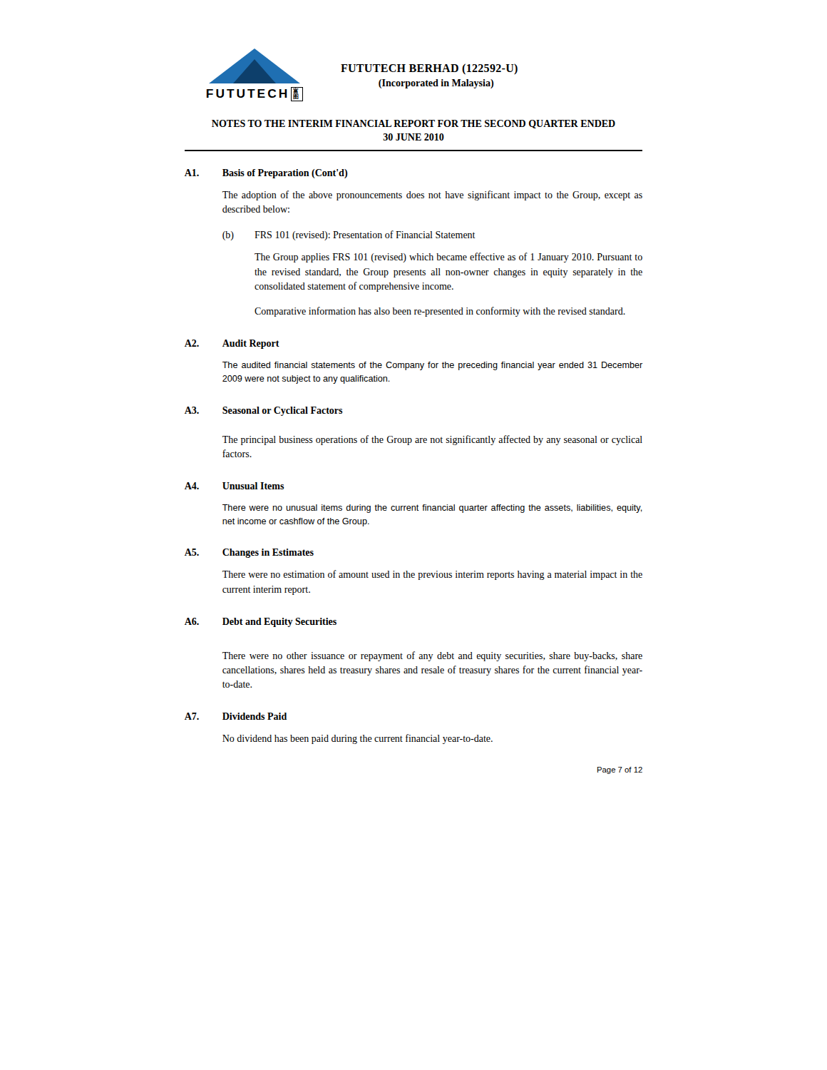FUTUTECH富
图
FUTUTECH BERHAD (122592-U)
(Incorporated in Malaysia)
NOTES TO THE INTERIM FINANCIAL REPORT FOR THE SECOND QUARTER ENDED
30 JUNE 2010
A1.
Basis of Preparation (Cont'd)
The adoption of the above pronouncements does not have significant impact to the Group, except as described below:
(b)
FRS 101 (revised): Presentation of Financial Statement
The Group applies FRS 101 (revised) which became effective as of 1 January 2010. Pursuant to the revised standard, the Group presents all non-owner changes in equity separately in the consolidated statement of comprehensive income.
Comparative information has also been re-presented in conformity with the revised standard.
A2.
Audit Report
The audited financial statements of the Company for the preceding financial year ended 31 December 2009 were not subject to any qualification.
A3.
Seasonal or Cyclical Factors
The principal business operations of the Group are not significantly affected by any seasonal or cyclical factors.
A4.
Unusual Items
There were no unusual items during the current financial quarter affecting the assets, liabilities, equity, net income or cashflow of the Group.
A5.
Changes in Estimates
There were no estimation of amount used in the previous interim reports having a material impact in the current interim report.
A6.
Debt and Equity Securities
There were no other issuance or repayment of any debt and equity securities, share buy-backs, share cancellations, shares held as treasury shares and resale of treasury shares for the current financial year-to-date.
A7.
Dividends Paid
No dividend has been paid during the current financial year-to-date.
Page 7 of 12